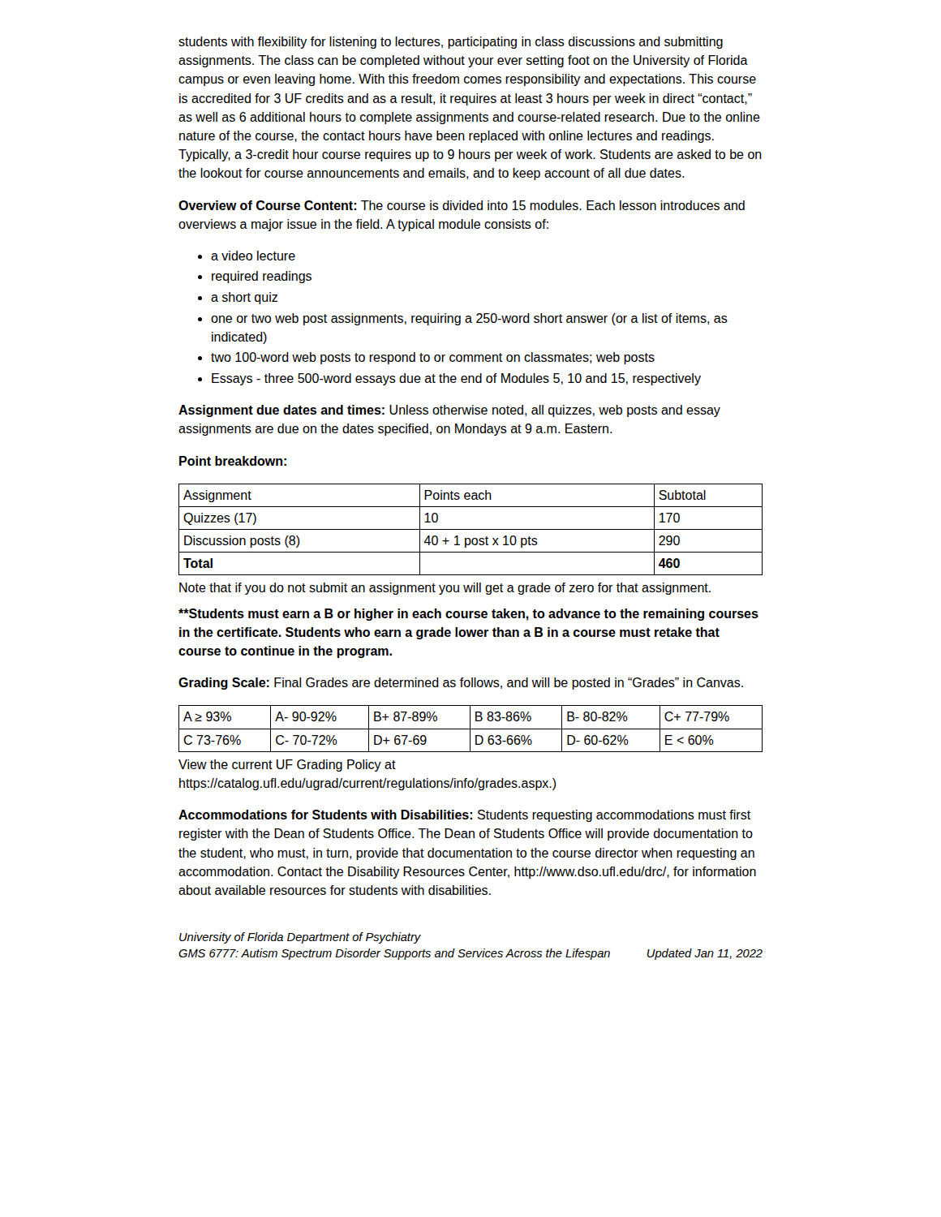students with flexibility for listening to lectures, participating in class discussions and submitting assignments. The class can be completed without your ever setting foot on the University of Florida campus or even leaving home. With this freedom comes responsibility and expectations. This course is accredited for 3 UF credits and as a result, it requires at least 3 hours per week in direct “contact,” as well as 6 additional hours to complete assignments and course-related research. Due to the online nature of the course, the contact hours have been replaced with online lectures and readings. Typically, a 3-credit hour course requires up to 9 hours per week of work. Students are asked to be on the lookout for course announcements and emails, and to keep account of all due dates.
Overview of Course Content: The course is divided into 15 modules. Each lesson introduces and overviews a major issue in the field. A typical module consists of:
a video lecture
required readings
a short quiz
one or two web post assignments, requiring a 250-word short answer (or a list of items, as indicated)
two 100-word web posts to respond to or comment on classmates; web posts
Essays - three 500-word essays due at the end of Modules 5, 10 and 15, respectively
Assignment due dates and times: Unless otherwise noted, all quizzes, web posts and essay assignments are due on the dates specified, on Mondays at 9 a.m. Eastern.
Point breakdown:
| Assignment | Points each | Subtotal |
| Quizzes (17) | 10 | 170 |
| Discussion posts (8) | 40 + 1 post x 10 pts | 290 |
| Total | | 460 |
Note that if you do not submit an assignment you will get a grade of zero for that assignment.
**Students must earn a B or higher in each course taken, to advance to the remaining courses in the certificate. Students who earn a grade lower than a B in a course must retake that course to continue in the program.
Grading Scale: Final Grades are determined as follows, and will be posted in “Grades” in Canvas.
| A ≥ 93% | A- 90-92% | B+ 87-89% | B 83-86% | B- 80-82% | C+ 77-79% |
| C 73-76% | C- 70-72% | D+ 67-69 | D 63-66% | D- 60-62% | E < 60% |
View the current UF Grading Policy at
https://catalog.ufl.edu/ugrad/current/regulations/info/grades.aspx.)
Accommodations for Students with Disabilities: Students requesting accommodations must first register with the Dean of Students Office. The Dean of Students Office will provide documentation to the student, who must, in turn, provide that documentation to the course director when requesting an accommodation. Contact the Disability Resources Center, http://www.dso.ufl.edu/drc/, for information about available resources for students with disabilities.
University of Florida Department of Psychiatry
GMS 6777: Autism Spectrum Disorder Supports and Services Across the Lifespan Updated Jan 11, 2022